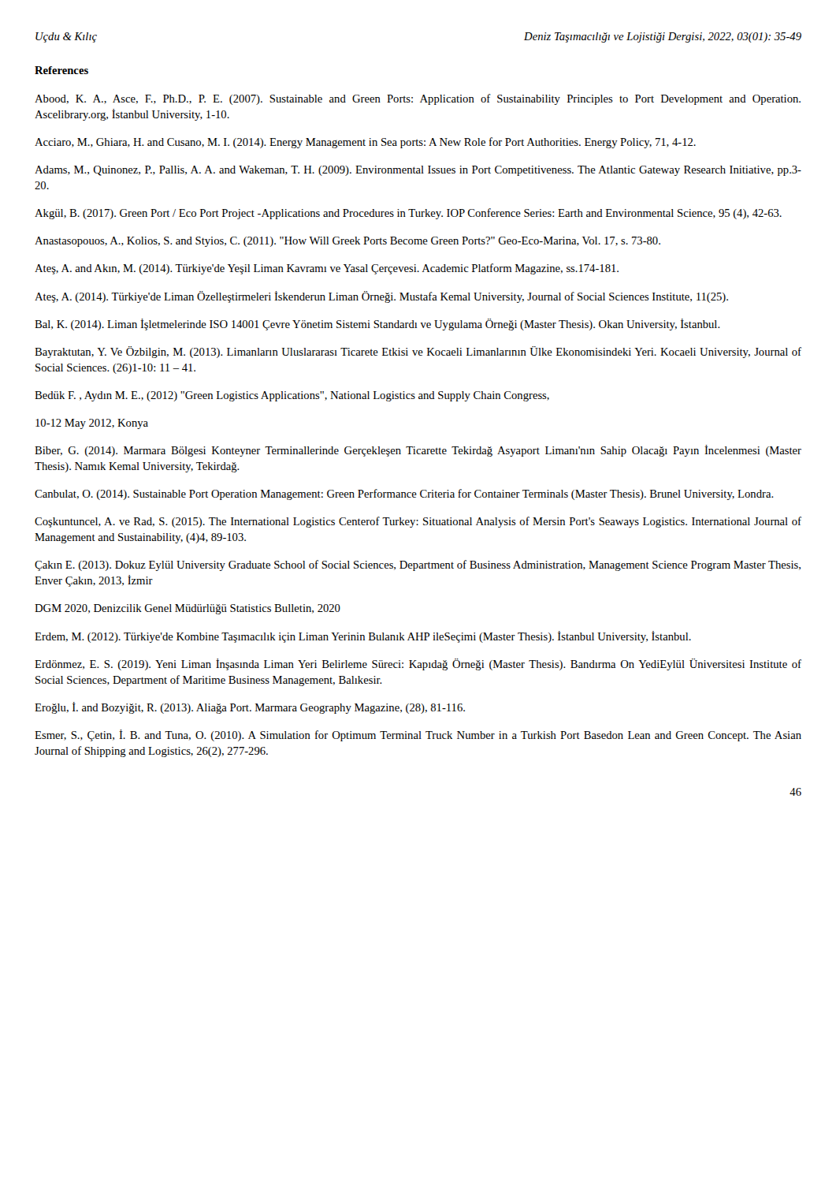Uçdu & Kılıç Deniz Taşımacılığı ve Lojistiği Dergisi, 2022, 03(01): 35-49
References
Abood, K. A., Asce, F., Ph.D., P. E. (2007). Sustainable and Green Ports: Application of Sustainability Principles to Port Development and Operation. Ascelibrary.org, İstanbul University, 1-10.
Acciaro, M., Ghiara, H. and Cusano, M. I. (2014). Energy Management in Sea ports: A New Role for Port Authorities. Energy Policy, 71, 4-12.
Adams, M., Quinonez, P., Pallis, A. A. and Wakeman, T. H. (2009). Environmental Issues in Port Competitiveness. The Atlantic Gateway Research Initiative, pp.3-20.
Akgül, B. (2017). Green Port / Eco Port Project -Applications and Procedures in Turkey. IOP Conference Series: Earth and Environmental Science, 95 (4), 42-63.
Anastasopouos, A., Kolios, S. and Styios, C. (2011). "How Will Greek Ports Become Green Ports?" Geo-Eco-Marina, Vol. 17, s. 73-80.
Ateş, A. and Akın, M. (2014). Türkiye'de Yeşil Liman Kavramı ve Yasal Çerçevesi. Academic Platform Magazine, ss.174-181.
Ateş, A. (2014). Türkiye'de Liman Özelleştirmeleri İskenderun Liman Örneği. Mustafa Kemal University, Journal of Social Sciences Institute, 11(25).
Bal, K. (2014). Liman İşletmelerinde ISO 14001 Çevre Yönetim Sistemi Standardı ve Uygulama Örneği (Master Thesis). Okan University, İstanbul.
Bayraktutan, Y. Ve Özbilgin, M. (2013). Limanların Uluslararası Ticarete Etkisi ve Kocaeli Limanlarının Ülke Ekonomisindeki Yeri. Kocaeli University, Journal of Social Sciences. (26)1-10: 11 – 41.
Bedük F. , Aydın M. E., (2012) "Green Logistics Applications", National Logistics and Supply Chain Congress,
10-12 May 2012, Konya
Biber, G. (2014). Marmara Bölgesi Konteyner Terminallerinde Gerçekleşen Ticarette Tekirdağ Asyaport Limanı'nın Sahip Olacağı Payın İncelenmesi (Master Thesis). Namık Kemal University, Tekirdağ.
Canbulat, O. (2014). Sustainable Port Operation Management: Green Performance Criteria for Container Terminals (Master Thesis). Brunel University, Londra.
Coşkuntuncel, A. ve Rad, S. (2015). The International Logistics Centerof Turkey: Situational Analysis of Mersin Port's Seaways Logistics. International Journal of Management and Sustainability, (4)4, 89-103.
Çakın E. (2013). Dokuz Eylül University Graduate School of Social Sciences, Department of Business Administration, Management Science Program Master Thesis, Enver Çakın, 2013, İzmir
DGM 2020, Denizcilik Genel Müdürlüğü Statistics Bulletin, 2020
Erdem, M. (2012). Türkiye'de Kombine Taşımacılık için Liman Yerinin Bulanık AHP ileSeçimi (Master Thesis). İstanbul University, İstanbul.
Erdönmez, E. S. (2019). Yeni Liman İnşasında Liman Yeri Belirleme Süreci: Kapıdağ Örneği (Master Thesis). Bandırma On YediEylül Üniversitesi Institute of Social Sciences, Department of Maritime Business Management, Balıkesir.
Eroğlu, İ. and Bozyiğit, R. (2013). Aliağa Port. Marmara Geography Magazine, (28), 81-116.
Esmer, S., Çetin, İ. B. and Tuna, O. (2010). A Simulation for Optimum Terminal Truck Number in a Turkish Port Basedon Lean and Green Concept. The Asian Journal of Shipping and Logistics, 26(2), 277-296.
46